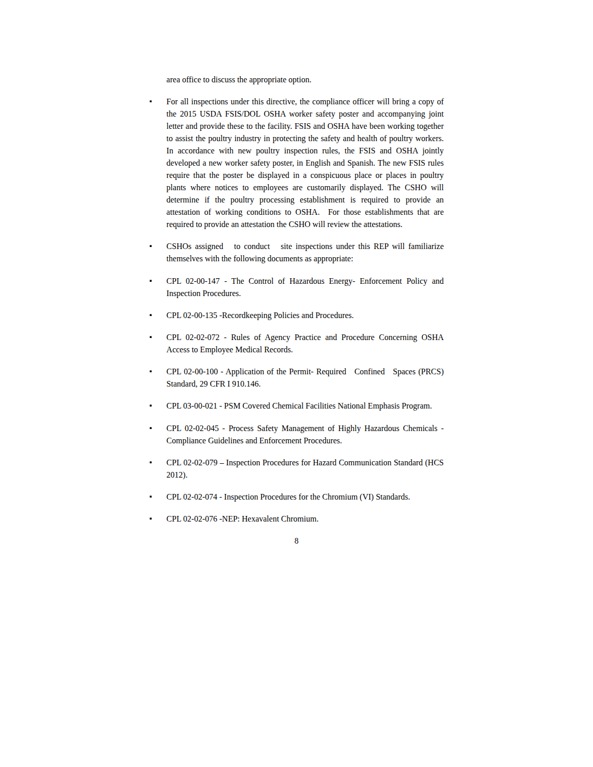area office to discuss the appropriate option.
For all inspections under this directive, the compliance officer will bring a copy of the 2015 USDA FSIS/DOL OSHA worker safety poster and accompanying joint letter and provide these to the facility. FSIS and OSHA have been working together to assist the poultry industry in protecting the safety and health of poultry workers. In accordance with new poultry inspection rules, the FSIS and OSHA jointly developed a new worker safety poster, in English and Spanish. The new FSIS rules require that the poster be displayed in a conspicuous place or places in poultry plants where notices to employees are customarily displayed. The CSHO will determine if the poultry processing establishment is required to provide an attestation of working conditions to OSHA. For those establishments that are required to provide an attestation the CSHO will review the attestations.
CSHOs assigned to conduct site inspections under this REP will familiarize themselves with the following documents as appropriate:
CPL 02-00-147 - The Control of Hazardous Energy- Enforcement Policy and Inspection Procedures.
CPL 02-00-135 -Recordkeeping Policies and Procedures.
CPL 02-02-072 - Rules of Agency Practice and Procedure Concerning OSHA Access to Employee Medical Records.
CPL 02-00-100 - Application of the Permit- Required Confined Spaces (PRCS) Standard, 29 CFR I 910.146.
CPL 03-00-021 - PSM Covered Chemical Facilities National Emphasis Program.
CPL 02-02-045 - Process Safety Management of Highly Hazardous Chemicals - Compliance Guidelines and Enforcement Procedures.
CPL 02-02-079 – Inspection Procedures for Hazard Communication Standard (HCS 2012).
CPL 02-02-074 - Inspection Procedures for the Chromium (VI) Standards.
CPL 02-02-076 -NEP: Hexavalent Chromium.
8